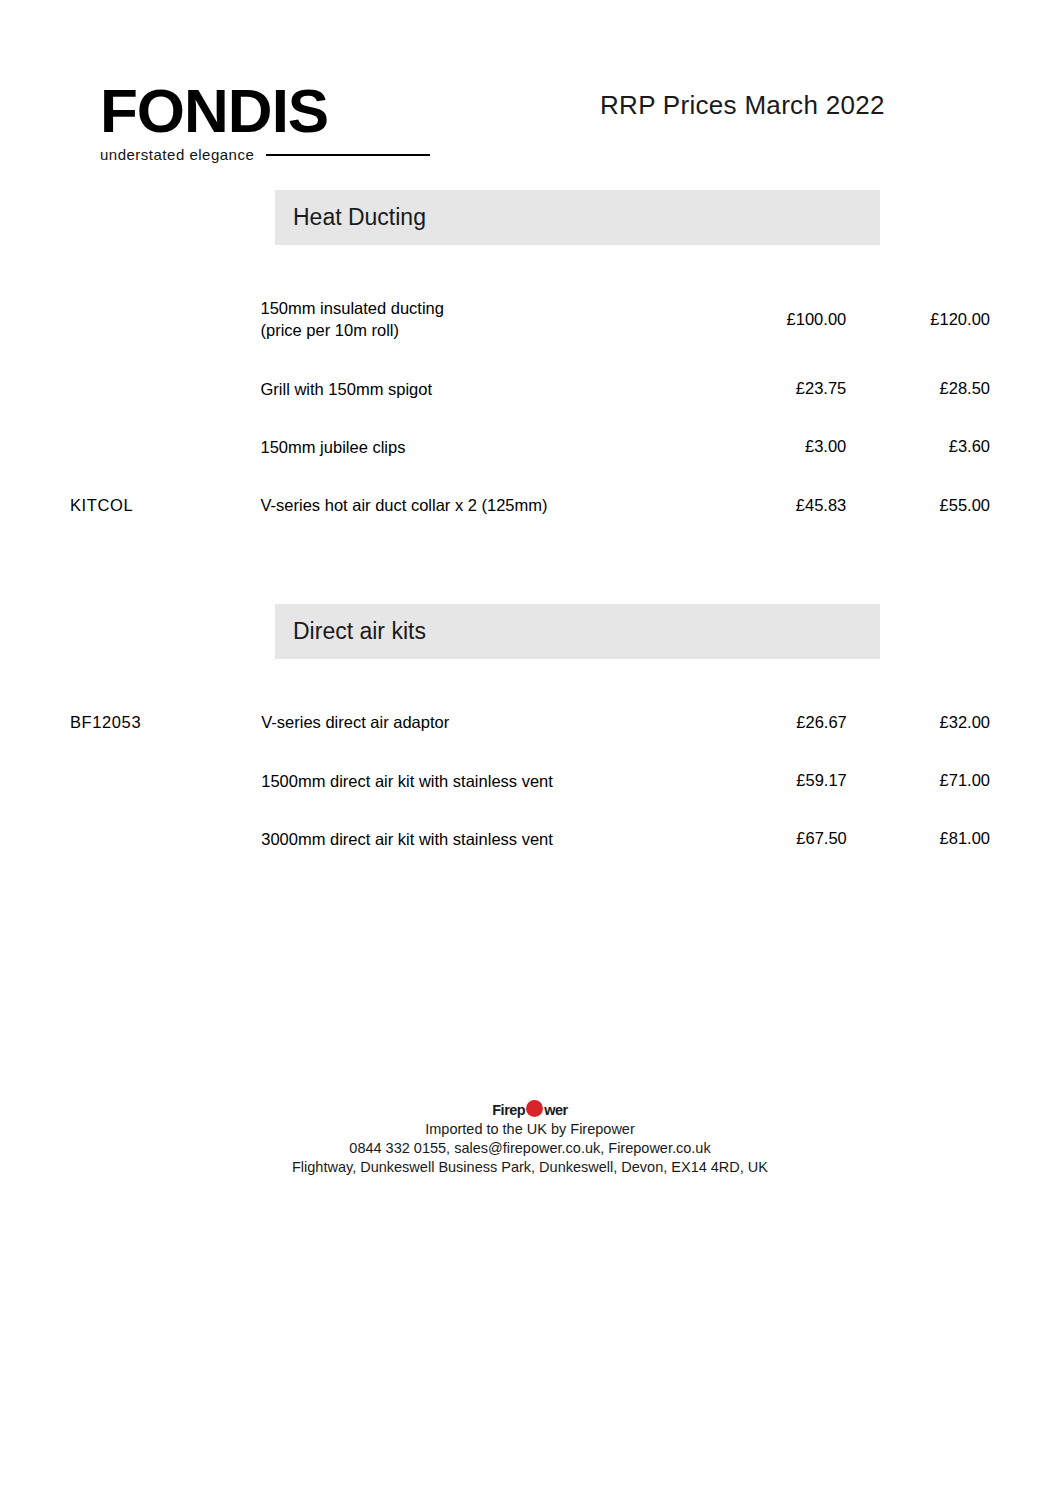FONDIS
understated elegance
RRP Prices March 2022
Heat Ducting
| | 150mm insulated ducting (price per 10m roll) | £100.00 | £120.00 |
| | Grill with 150mm spigot | £23.75 | £28.50 |
| | 150mm jubilee clips | £3.00 | £3.60 |
| KITCOL | V-series hot air duct collar x 2 (125mm) | £45.83 | £55.00 |
Direct air kits
| BF12053 | V-series direct air adaptor | £26.67 | £32.00 |
| | 1500mm direct air kit with stainless vent | £59.17 | £71.00 |
| | 3000mm direct air kit with stainless vent | £67.50 | £81.00 |
Firep wer
Imported to the UK by Firepower
0844 332 0155, sales@firepower.co.uk, Firepower.co.uk
Flightway, Dunkeswell Business Park, Dunkeswell, Devon, EX14 4RD, UK